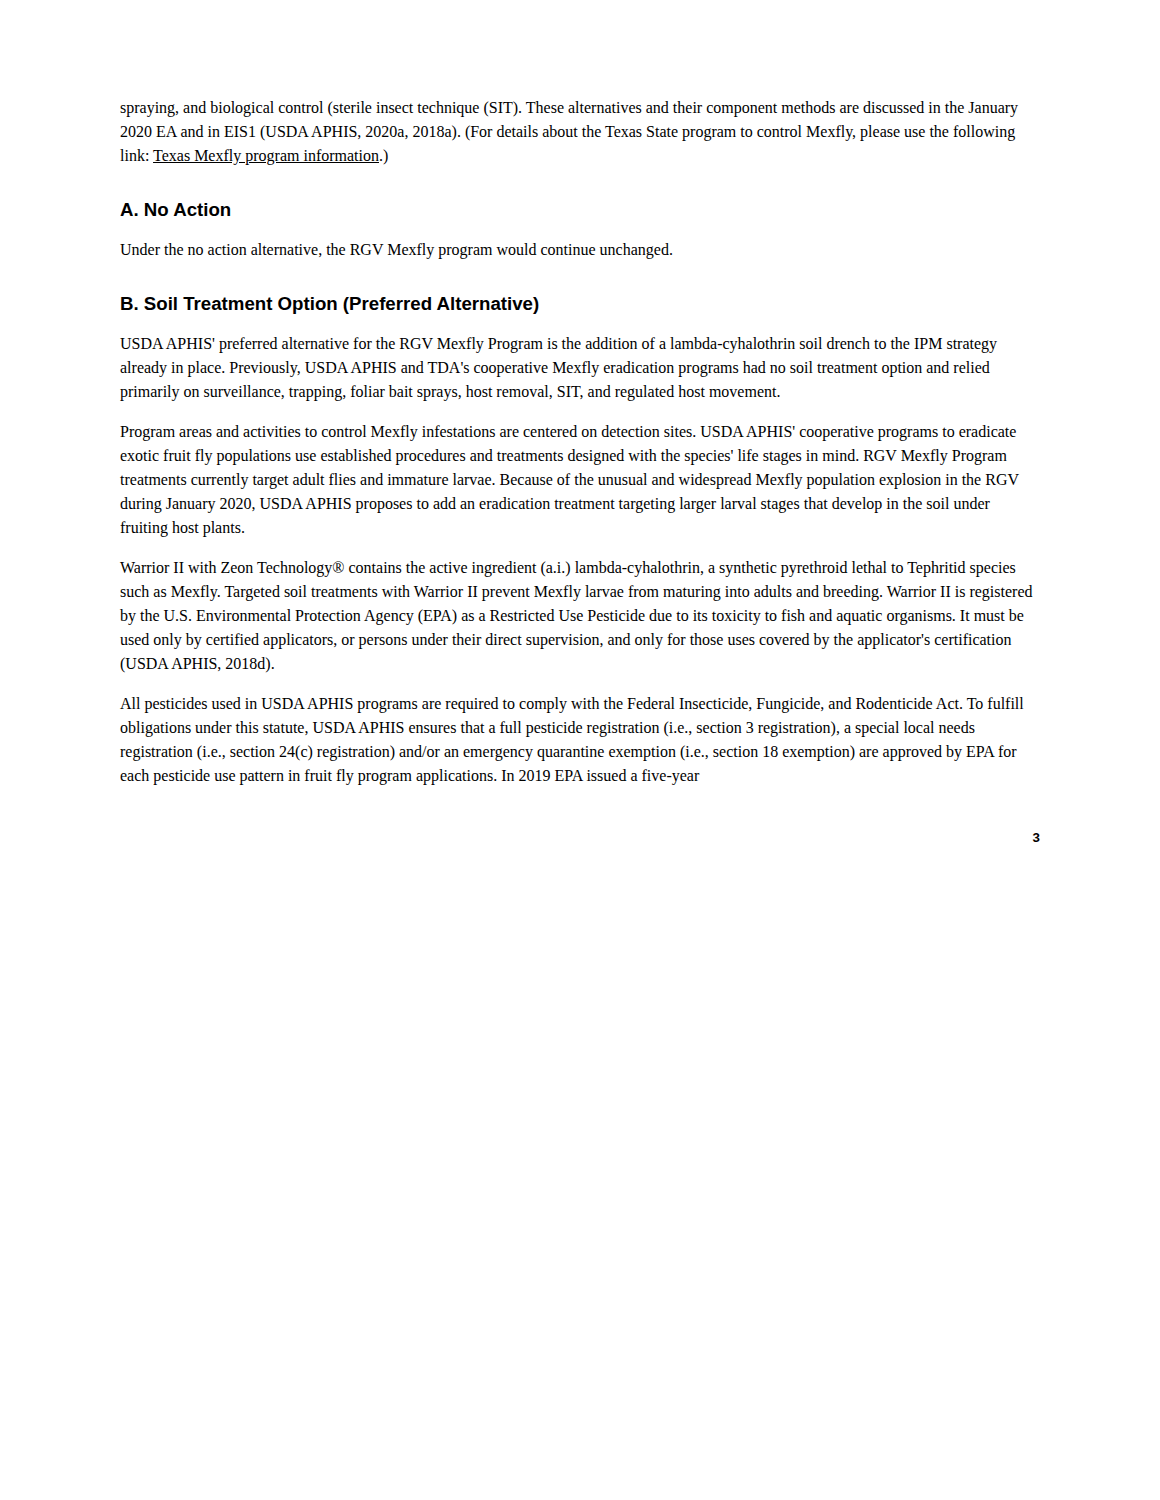spraying, and biological control (sterile insect technique (SIT). These alternatives and their component methods are discussed in the January 2020 EA and in EIS1 (USDA APHIS, 2020a, 2018a). (For details about the Texas State program to control Mexfly, please use the following link: Texas Mexfly program information.)
A. No Action
Under the no action alternative, the RGV Mexfly program would continue unchanged.
B. Soil Treatment Option (Preferred Alternative)
USDA APHIS' preferred alternative for the RGV Mexfly Program is the addition of a lambda-cyhalothrin soil drench to the IPM strategy already in place. Previously, USDA APHIS and TDA's cooperative Mexfly eradication programs had no soil treatment option and relied primarily on surveillance, trapping, foliar bait sprays, host removal, SIT, and regulated host movement.
Program areas and activities to control Mexfly infestations are centered on detection sites. USDA APHIS' cooperative programs to eradicate exotic fruit fly populations use established procedures and treatments designed with the species' life stages in mind. RGV Mexfly Program treatments currently target adult flies and immature larvae. Because of the unusual and widespread Mexfly population explosion in the RGV during January 2020, USDA APHIS proposes to add an eradication treatment targeting larger larval stages that develop in the soil under fruiting host plants.
Warrior II with Zeon Technology® contains the active ingredient (a.i.) lambda-cyhalothrin, a synthetic pyrethroid lethal to Tephritid species such as Mexfly. Targeted soil treatments with Warrior II prevent Mexfly larvae from maturing into adults and breeding. Warrior II is registered by the U.S. Environmental Protection Agency (EPA) as a Restricted Use Pesticide due to its toxicity to fish and aquatic organisms. It must be used only by certified applicators, or persons under their direct supervision, and only for those uses covered by the applicator's certification (USDA APHIS, 2018d).
All pesticides used in USDA APHIS programs are required to comply with the Federal Insecticide, Fungicide, and Rodenticide Act. To fulfill obligations under this statute, USDA APHIS ensures that a full pesticide registration (i.e., section 3 registration), a special local needs registration (i.e., section 24(c) registration) and/or an emergency quarantine exemption (i.e., section 18 exemption) are approved by EPA for each pesticide use pattern in fruit fly program applications. In 2019 EPA issued a five-year
3